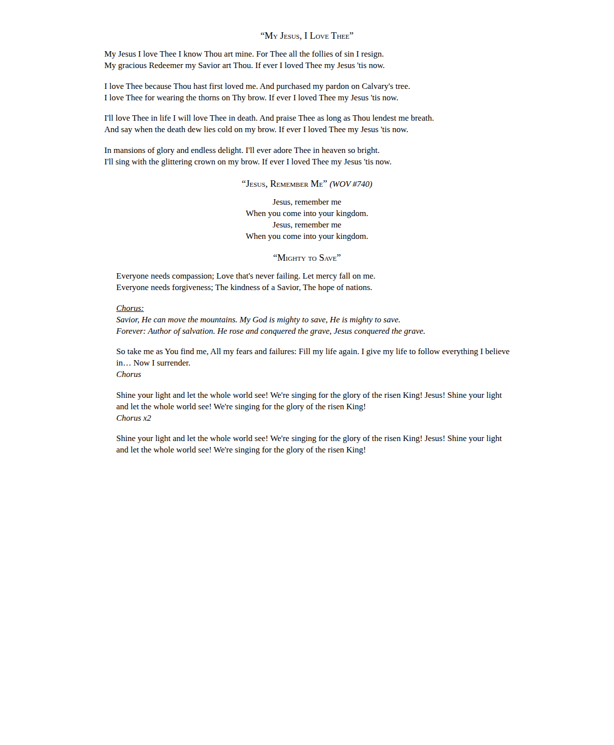“My Jesus, I Love Thee”
My Jesus I love Thee I know Thou art mine. For Thee all the follies of sin I resign.
My gracious Redeemer my Savior art Thou. If ever I loved Thee my Jesus 'tis now.
I love Thee because Thou hast first loved me. And purchased my pardon on Calvary's tree.
I love Thee for wearing the thorns on Thy brow. If ever I loved Thee my Jesus 'tis now.
I'll love Thee in life I will love Thee in death. And praise Thee as long as Thou lendest me breath.
And say when the death dew lies cold on my brow. If ever I loved Thee my Jesus 'tis now.
In mansions of glory and endless delight. I'll ever adore Thee in heaven so bright.
I'll sing with the glittering crown on my brow. If ever I loved Thee my Jesus 'tis now.
“Jesus, Remember Me” (WOV #740)
Jesus, remember me
When you come into your kingdom.
Jesus, remember me
When you come into your kingdom.
“Mighty to Save”
Everyone needs compassion; Love that's never failing. Let mercy fall on me.
Everyone needs forgiveness; The kindness of a Savior, The hope of nations.
Chorus:
Savior, He can move the mountains. My God is mighty to save, He is mighty to save.
Forever: Author of salvation. He rose and conquered the grave, Jesus conquered the grave.
So take me as You find me, All my fears and failures: Fill my life again. I give my life to follow everything I believe in… Now I surrender.
Chorus
Shine your light and let the whole world see! We're singing for the glory of the risen King! Jesus! Shine your light and let the whole world see! We're singing for the glory of the risen King!
Chorus x2
Shine your light and let the whole world see! We're singing for the glory of the risen King! Jesus! Shine your light and let the whole world see! We're singing for the glory of the risen King!